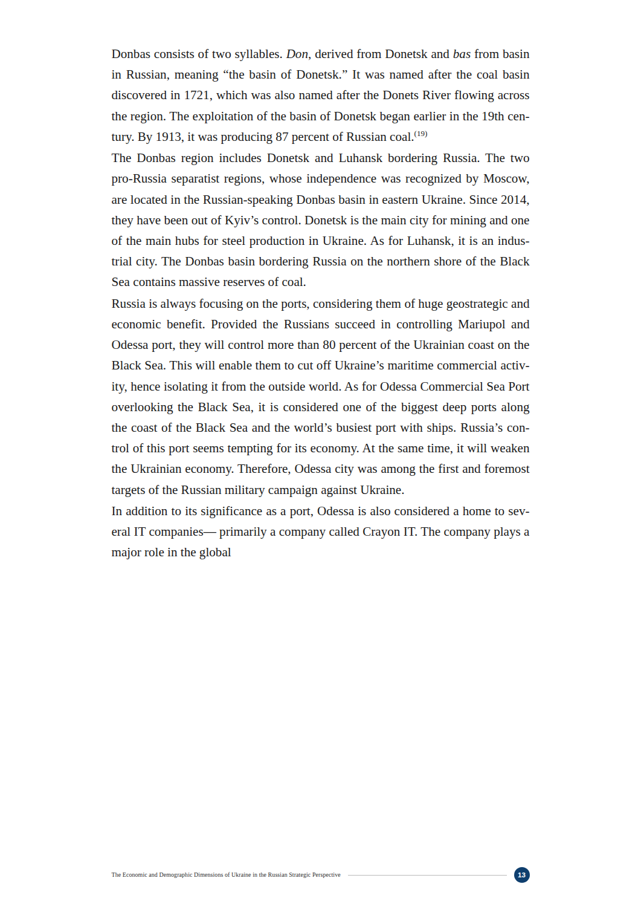Donbas consists of two syllables. Don, derived from Donetsk and bas from basin in Russian, meaning “the basin of Donetsk.” It was named after the coal basin discovered in 1721, which was also named after the Donets River flowing across the region. The exploitation of the basin of Donetsk began earlier in the 19th century. By 1913, it was producing 87 percent of Russian coal.(19)
The Donbas region includes Donetsk and Luhansk bordering Russia. The two pro-Russia separatist regions, whose independence was recognized by Moscow, are located in the Russian-speaking Donbas basin in eastern Ukraine. Since 2014, they have been out of Kyiv’s control. Donetsk is the main city for mining and one of the main hubs for steel production in Ukraine. As for Luhansk, it is an industrial city. The Donbas basin bordering Russia on the northern shore of the Black Sea contains massive reserves of coal.
Russia is always focusing on the ports, considering them of huge geostrategic and economic benefit. Provided the Russians succeed in controlling Mariupol and Odessa port, they will control more than 80 percent of the Ukrainian coast on the Black Sea. This will enable them to cut off Ukraine’s maritime commercial activity, hence isolating it from the outside world. As for Odessa Commercial Sea Port overlooking the Black Sea, it is considered one of the biggest deep ports along the coast of the Black Sea and the world’s busiest port with ships. Russia’s control of this port seems tempting for its economy. At the same time, it will weaken the Ukrainian economy. Therefore, Odessa city was among the first and foremost targets of the Russian military campaign against Ukraine.
In addition to its significance as a port, Odessa is also considered a home to several IT companies— primarily a company called Crayon IT. The company plays a major role in the global
The Economic and Demographic Dimensions of Ukraine in the Russian Strategic Perspective 13